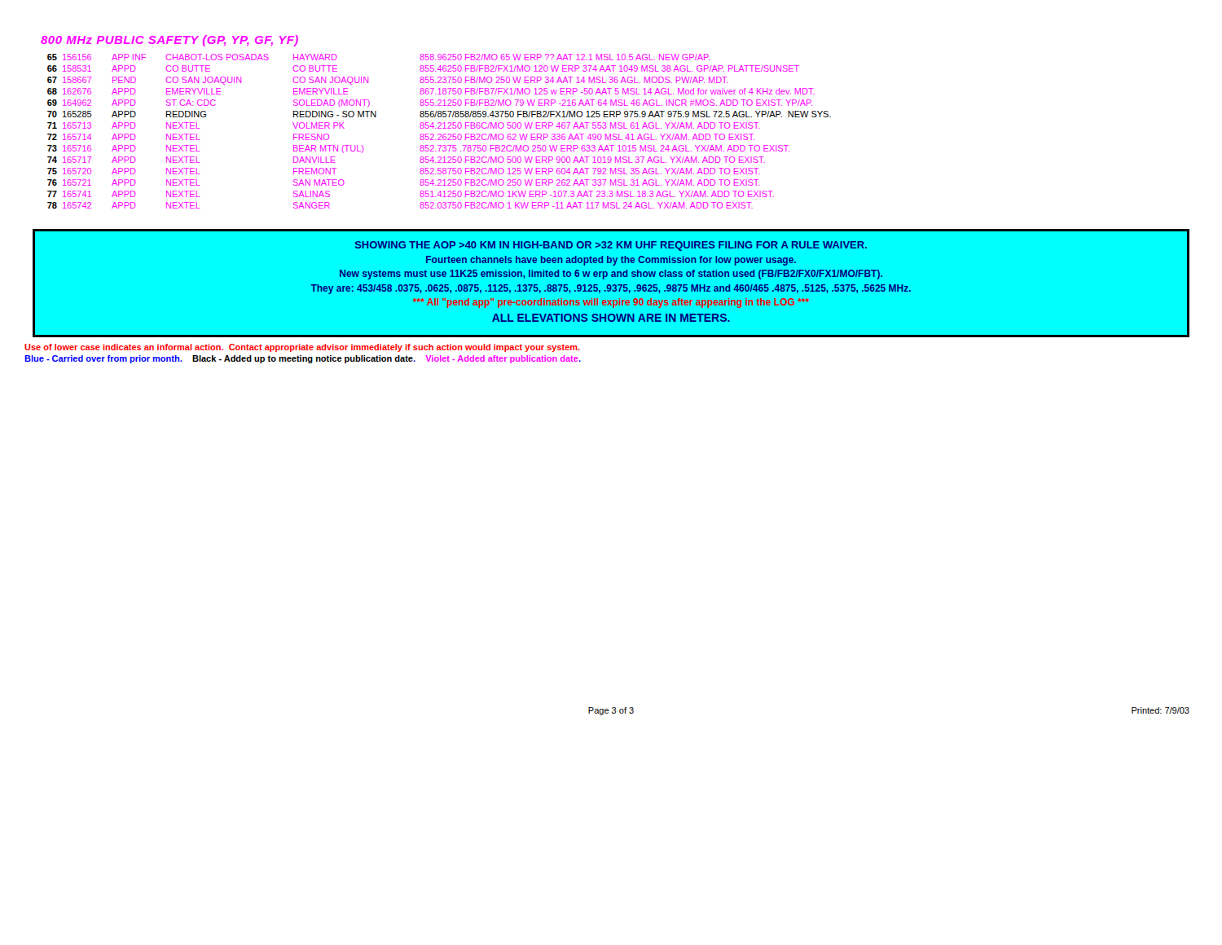800 MHz PUBLIC SAFETY (GP, YP, GF, YF)
| 65 | 156156 | APP INF | CHABOT-LOS POSADAS | HAYWARD | 858.96250 FB2/MO 65 W ERP ?? AAT 12.1 MSL 10.5 AGL. NEW GP/AP. |
| 66 | 158531 | APPD | CO BUTTE | CO BUTTE | 855.46250 FB/FB2/FX1/MO 120 W ERP 374 AAT 1049 MSL 38 AGL. GP/AP. PLATTE/SUNSET |
| 67 | 158667 | PEND | CO SAN JOAQUIN | CO SAN JOAQUIN | 855.23750 FB/MO 250 W ERP 34 AAT 14 MSL 36 AGL. MODS. PW/AP. MDT. |
| 68 | 162676 | APPD | EMERYVILLE | EMERYVILLE | 867.18750 FB/FB7/FX1/MO 125 w ERP -50 AAT 5 MSL 14 AGL. Mod for waiver of 4 KHz dev. MDT. |
| 69 | 164962 | APPD | ST CA: CDC | SOLEDAD (MONT) | 855.21250 FB/FB2/MO 79 W ERP -216 AAT 64 MSL 46 AGL. INCR #MOS. ADD TO EXIST. YP/AP. |
| 70 | 165285 | APPD | REDDING | REDDING - SO MTN | 856/857/858/859.43750 FB/FB2/FX1/MO 125 ERP 975.9 AAT 975.9 MSL 72.5 AGL. YP/AP. NEW SYS. |
| 71 | 165713 | APPD | NEXTEL | VOLMER PK | 854.21250 FB6C/MO 500 W ERP 467 AAT 553 MSL 61 AGL. YX/AM. ADD TO EXIST. |
| 72 | 165714 | APPD | NEXTEL | FRESNO | 852.26250 FB2C/MO 62 W ERP 336 AAT 490 MSL 41 AGL. YX/AM. ADD TO EXIST. |
| 73 | 165716 | APPD | NEXTEL | BEAR MTN (TUL) | 852.7375 .78750 FB2C/MO 250 W ERP 633 AAT 1015 MSL 24 AGL. YX/AM. ADD TO EXIST. |
| 74 | 165717 | APPD | NEXTEL | DANVILLE | 854.21250 FB2C/MO 500 W ERP 900 AAT 1019 MSL 37 AGL. YX/AM. ADD TO EXIST. |
| 75 | 165720 | APPD | NEXTEL | FREMONT | 852.58750 FB2C/MO 125 W ERP 604 AAT 792 MSL 35 AGL. YX/AM. ADD TO EXIST. |
| 76 | 165721 | APPD | NEXTEL | SAN MATEO | 854.21250 FB2C/MO 250 W ERP 262 AAT 337 MSL 31 AGL. YX/AM. ADD TO EXIST. |
| 77 | 165741 | APPD | NEXTEL | SALINAS | 851.41250 FB2C/MO 1KW ERP -107.3 AAT 23.3 MSL 18.3 AGL. YX/AM. ADD TO EXIST. |
| 78 | 165742 | APPD | NEXTEL | SANGER | 852.03750 FB2C/MO 1 KW ERP -11 AAT 117 MSL 24 AGL. YX/AM. ADD TO EXIST. |
SHOWING THE AOP >40 KM IN HIGH-BAND OR >32 KM UHF REQUIRES FILING FOR A RULE WAIVER.
Fourteen channels have been adopted by the Commission for low power usage.
New systems must use 11K25 emission, limited to 6 w erp and show class of station used (FB/FB2/FX0/FX1/MO/FBT).
They are: 453/458 .0375, .0625, .0875, .1125, .1375, .8875, .9125, .9375, .9625, .9875 MHz and 460/465 .4875, .5125, .5375, .5625 MHz.
*** All "pend app" pre-coordinations will expire 90 days after appearing in the LOG ***
ALL ELEVATIONS SHOWN ARE IN METERS.
Use of lower case indicates an informal action. Contact appropriate advisor immediately if such action would impact your system.
Blue - Carried over from prior month. Black - Added up to meeting notice publication date. Violet - Added after publication date.
Page 3 of 3
Printed: 7/9/03